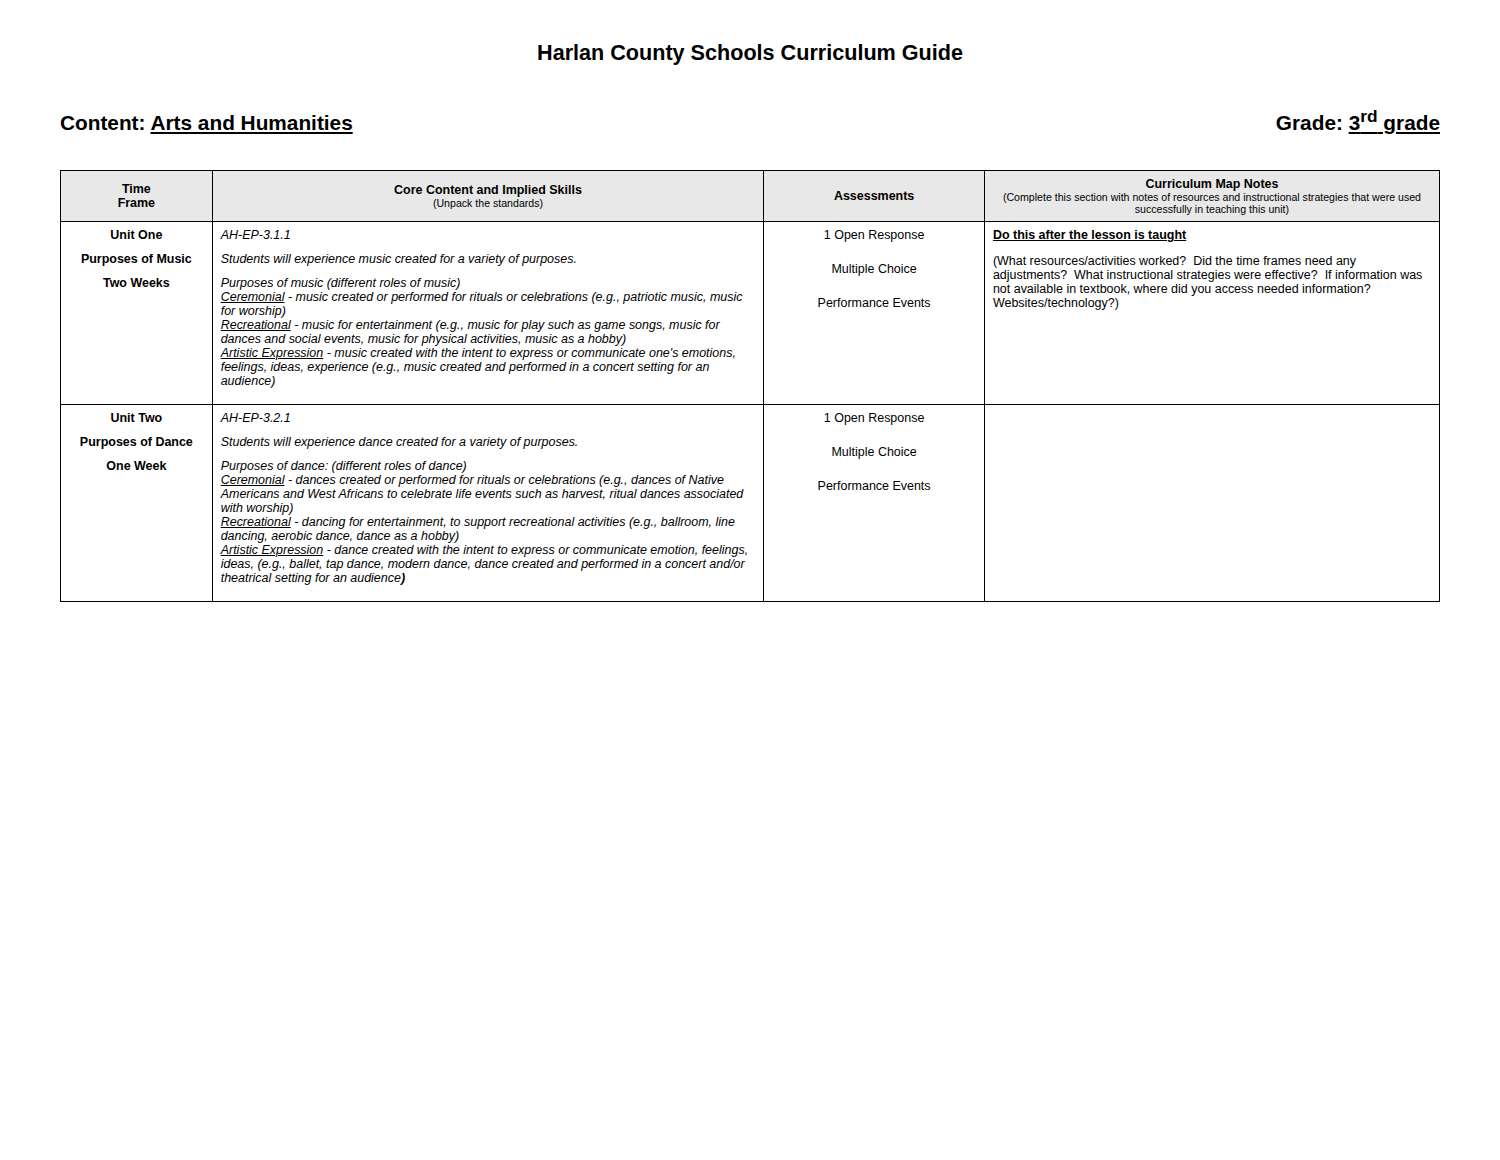Harlan County Schools Curriculum Guide
Content: Arts and Humanities
Grade: 3rd grade
| Time Frame | Core Content and Implied Skills (Unpack the standards) | Assessments | Curriculum Map Notes (Complete this section with notes of resources and instructional strategies that were used successfully in teaching this unit) |
| --- | --- | --- | --- |
| Unit One Purposes of Music Two Weeks | AH-EP-3.1.1 Students will experience music created for a variety of purposes. Purposes of music (different roles of music) Ceremonial - music created or performed for rituals or celebrations (e.g., patriotic music, music for worship) Recreational - music for entertainment (e.g., music for play such as game songs, music for dances and social events, music for physical activities, music as a hobby) Artistic Expression - music created with the intent to express or communicate one's emotions, feelings, ideas, experience (e.g., music created and performed in a concert setting for an audience) | 1 Open Response Multiple Choice Performance Events | Do this after the lesson is taught (What resources/activities worked? Did the time frames need any adjustments? What instructional strategies were effective? If information was not available in textbook, where did you access needed information? Websites/technology?) |
| Unit Two Purposes of Dance One Week | AH-EP-3.2.1 Students will experience dance created for a variety of purposes. Purposes of dance: (different roles of dance) Ceremonial - dances created or performed for rituals or celebrations (e.g., dances of Native Americans and West Africans to celebrate life events such as harvest, ritual dances associated with worship) Recreational - dancing for entertainment, to support recreational activities (e.g., ballroom, line dancing, aerobic dance, dance as a hobby) Artistic Expression - dance created with the intent to express or communicate emotion, feelings, ideas, (e.g., ballet, tap dance, modern dance, dance created and performed in a concert and/or theatrical setting for an audience ) | 1 Open Response Multiple Choice Performance Events | |